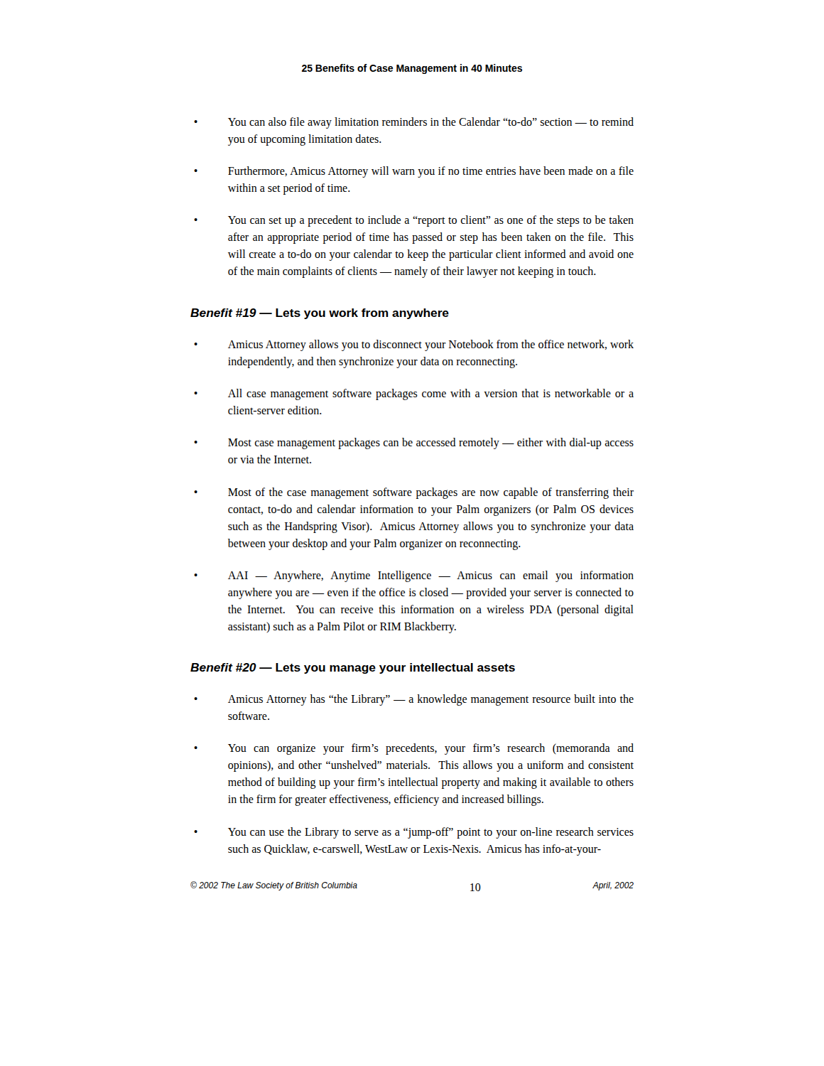25 Benefits of Case Management in 40 Minutes
You can also file away limitation reminders in the Calendar “to-do” section — to remind you of upcoming limitation dates.
Furthermore, Amicus Attorney will warn you if no time entries have been made on a file within a set period of time.
You can set up a precedent to include a “report to client” as one of the steps to be taken after an appropriate period of time has passed or step has been taken on the file. This will create a to-do on your calendar to keep the particular client informed and avoid one of the main complaints of clients — namely of their lawyer not keeping in touch.
Benefit #19 — Lets you work from anywhere
Amicus Attorney allows you to disconnect your Notebook from the office network, work independently, and then synchronize your data on reconnecting.
All case management software packages come with a version that is networkable or a client-server edition.
Most case management packages can be accessed remotely — either with dial-up access or via the Internet.
Most of the case management software packages are now capable of transferring their contact, to-do and calendar information to your Palm organizers (or Palm OS devices such as the Handspring Visor). Amicus Attorney allows you to synchronize your data between your desktop and your Palm organizer on reconnecting.
AAI — Anywhere, Anytime Intelligence — Amicus can email you information anywhere you are — even if the office is closed — provided your server is connected to the Internet. You can receive this information on a wireless PDA (personal digital assistant) such as a Palm Pilot or RIM Blackberry.
Benefit #20 — Lets you manage your intellectual assets
Amicus Attorney has “the Library” — a knowledge management resource built into the software.
You can organize your firm’s precedents, your firm’s research (memoranda and opinions), and other “unshelved” materials. This allows you a uniform and consistent method of building up your firm’s intellectual property and making it available to others in the firm for greater effectiveness, efficiency and increased billings.
You can use the Library to serve as a “jump-off” point to your on-line research services such as Quicklaw, e-carswell, WestLaw or Lexis-Nexis. Amicus has info-at-your-
© 2002 The Law Society of British Columbia April, 2002
10